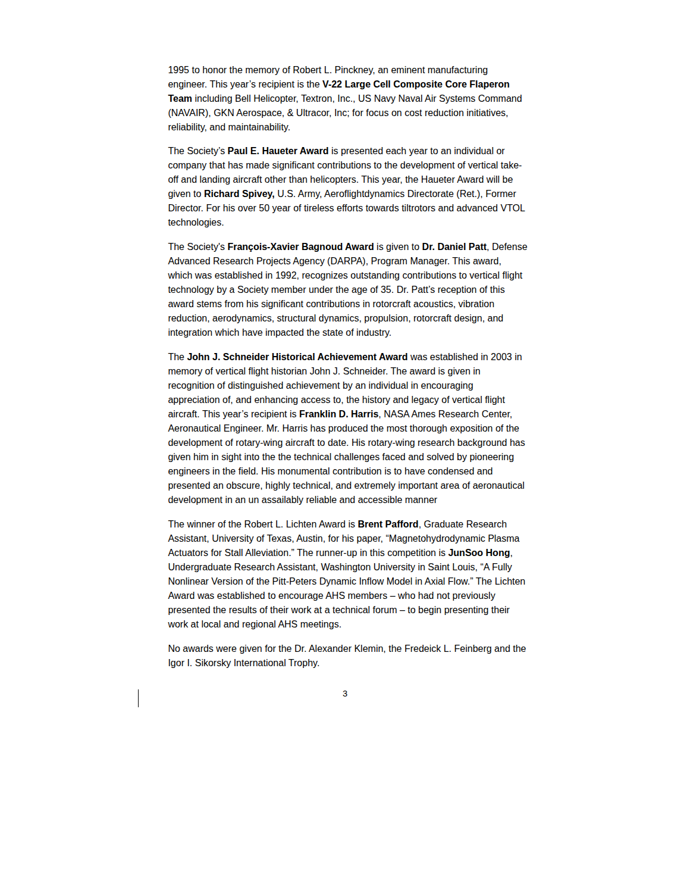1995 to honor the memory of Robert L. Pinckney, an eminent manufacturing engineer. This year’s recipient is the V-22 Large Cell Composite Core Flaperon Team including Bell Helicopter, Textron, Inc., US Navy Naval Air Systems Command (NAVAIR), GKN Aerospace, & Ultracor, Inc; for focus on cost reduction initiatives, reliability, and maintainability.
The Society’s Paul E. Haueter Award is presented each year to an individual or company that has made significant contributions to the development of vertical take-off and landing aircraft other than helicopters. This year, the Haueter Award will be given to Richard Spivey, U.S. Army, Aeroflightdynamics Directorate (Ret.), Former Director. For his over 50 year of tireless efforts towards tiltrotors and advanced VTOL technologies.
The Society's François-Xavier Bagnoud Award is given to Dr. Daniel Patt, Defense Advanced Research Projects Agency (DARPA), Program Manager. This award, which was established in 1992, recognizes outstanding contributions to vertical flight technology by a Society member under the age of 35. Dr. Patt’s reception of this award stems from his significant contributions in rotorcraft acoustics, vibration reduction, aerodynamics, structural dynamics, propulsion, rotorcraft design, and integration which have impacted the state of industry.
The John J. Schneider Historical Achievement Award was established in 2003 in memory of vertical flight historian John J. Schneider. The award is given in recognition of distinguished achievement by an individual in encouraging appreciation of, and enhancing access to, the history and legacy of vertical flight aircraft. This year’s recipient is Franklin D. Harris, NASA Ames Research Center, Aeronautical Engineer. Mr. Harris has produced the most thorough exposition of the development of rotary-wing aircraft to date. His rotary-wing research background has given him in sight into the the technical challenges faced and solved by pioneering engineers in the field. His monumental contribution is to have condensed and presented an obscure, highly technical, and extremely important area of aeronautical development in an un assailably reliable and accessible manner
The winner of the Robert L. Lichten Award is Brent Pafford, Graduate Research Assistant, University of Texas, Austin, for his paper, “Magnetohydrodynamic Plasma Actuators for Stall Alleviation.” The runner-up in this competition is JunSoo Hong, Undergraduate Research Assistant, Washington University in Saint Louis, “A Fully Nonlinear Version of the Pitt-Peters Dynamic Inflow Model in Axial Flow.” The Lichten Award was established to encourage AHS members – who had not previously presented the results of their work at a technical forum – to begin presenting their work at local and regional AHS meetings.
No awards were given for the Dr. Alexander Klemin, the Fredeick L. Feinberg and the Igor I. Sikorsky International Trophy.
3